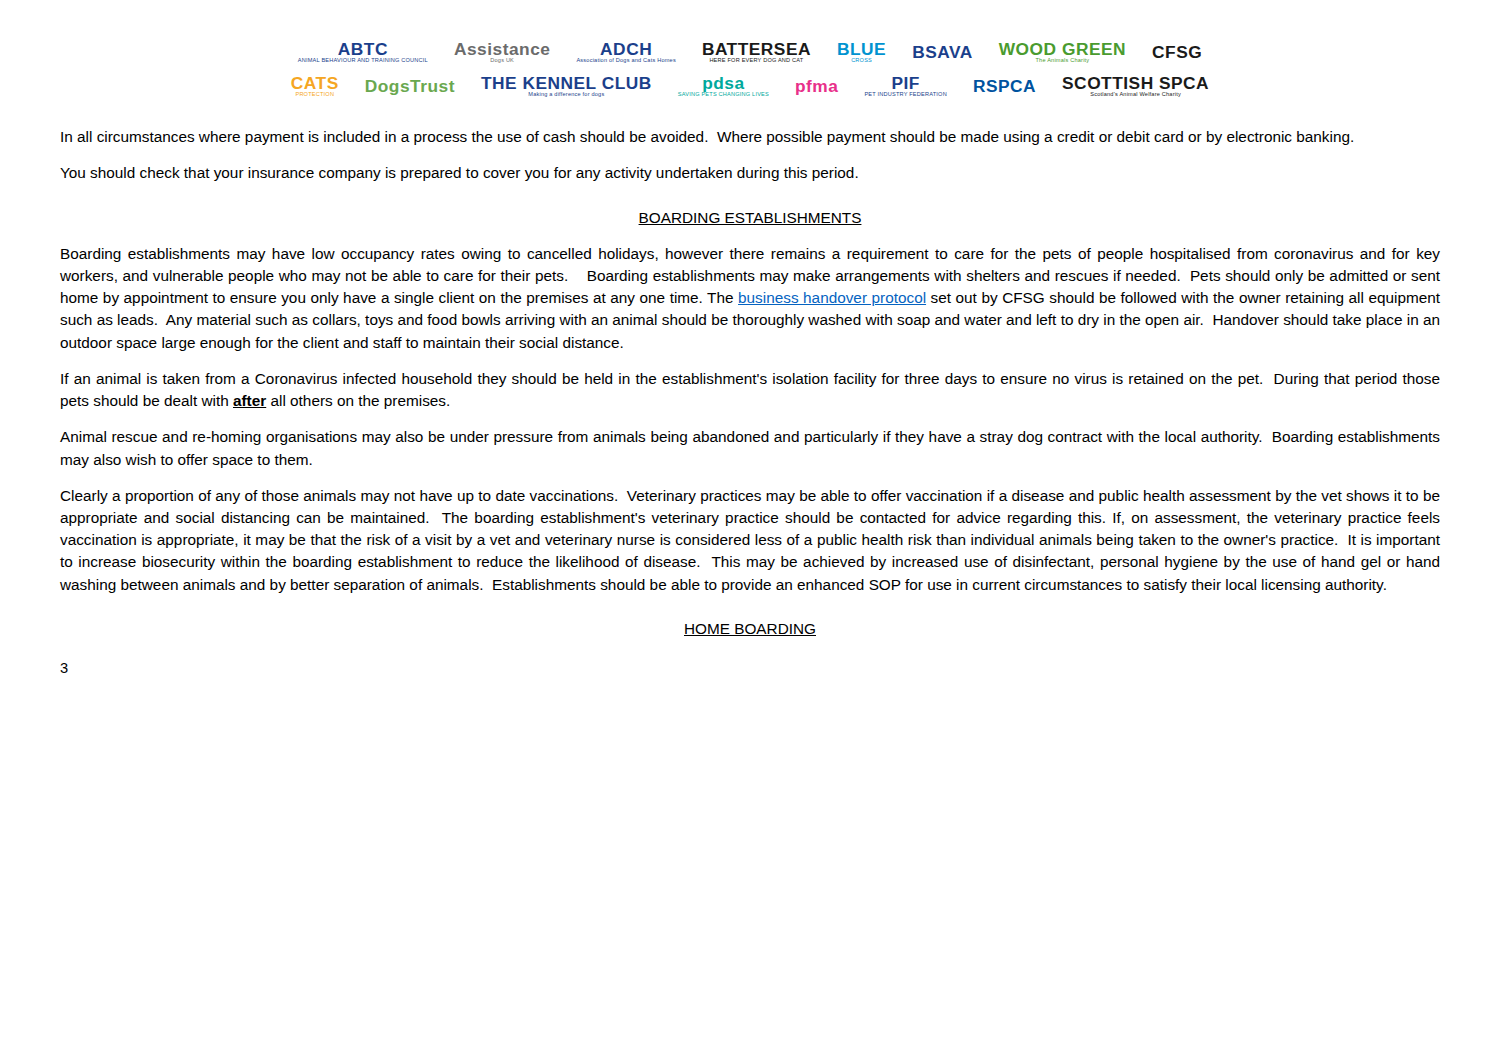ABTCANIMAL BEHAVIOUR AND TRAINING COUNCIL AssistanceDogs UK ADCHAssociation of Dogs and Cats Homes BATTERSEAHERE FOR EVERY DOG AND CAT BLUECROSS BSAVA WOOD GREENThe Animals Charity CFSG
CATSPROTECTION DogsTrust THE KENNEL CLUBMaking a difference for dogs pdsaSAVING PETS CHANGING LIVES pfma PIFPET INDUSTRY FEDERATION RSPCA SCOTTISH SPCAScotland's Animal Welfare Charity
In all circumstances where payment is included in a process the use of cash should be avoided. Where possible payment should be made using a credit or debit card or by electronic banking.
You should check that your insurance company is prepared to cover you for any activity undertaken during this period.
BOARDING ESTABLISHMENTS
Boarding establishments may have low occupancy rates owing to cancelled holidays, however there remains a requirement to care for the pets of people hospitalised from coronavirus and for key workers, and vulnerable people who may not be able to care for their pets. Boarding establishments may make arrangements with shelters and rescues if needed. Pets should only be admitted or sent home by appointment to ensure you only have a single client on the premises at any one time. The business handover protocol set out by CFSG should be followed with the owner retaining all equipment such as leads. Any material such as collars, toys and food bowls arriving with an animal should be thoroughly washed with soap and water and left to dry in the open air. Handover should take place in an outdoor space large enough for the client and staff to maintain their social distance.
If an animal is taken from a Coronavirus infected household they should be held in the establishment's isolation facility for three days to ensure no virus is retained on the pet. During that period those pets should be dealt with after all others on the premises.
Animal rescue and re-homing organisations may also be under pressure from animals being abandoned and particularly if they have a stray dog contract with the local authority. Boarding establishments may also wish to offer space to them.
Clearly a proportion of any of those animals may not have up to date vaccinations. Veterinary practices may be able to offer vaccination if a disease and public health assessment by the vet shows it to be appropriate and social distancing can be maintained. The boarding establishment's veterinary practice should be contacted for advice regarding this. If, on assessment, the veterinary practice feels vaccination is appropriate, it may be that the risk of a visit by a vet and veterinary nurse is considered less of a public health risk than individual animals being taken to the owner's practice. It is important to increase biosecurity within the boarding establishment to reduce the likelihood of disease. This may be achieved by increased use of disinfectant, personal hygiene by the use of hand gel or hand washing between animals and by better separation of animals. Establishments should be able to provide an enhanced SOP for use in current circumstances to satisfy their local licensing authority.
HOME BOARDING
3